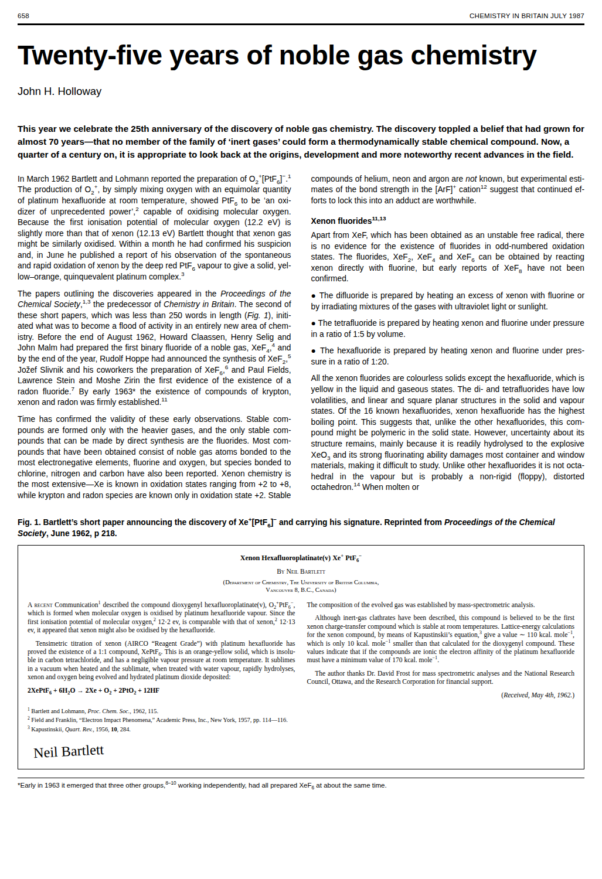658 CHEMISTRY IN BRITAIN JULY 1987
Twenty-five years of noble gas chemistry
John H. Holloway
This year we celebrate the 25th anniversary of the discovery of noble gas chemistry. The discovery toppled a belief that had grown for almost 70 years—that no member of the family of ‘inert gases’ could form a thermodynamically stable chemical compound. Now, a quarter of a century on, it is appropriate to look back at the origins, development and more noteworthy recent advances in the field.
In March 1962 Bartlett and Lohmann reported the preparation of O2+[PtF6]−.1 The production of O2+, by simply mixing oxygen with an equimolar quantity of platinum hexafluoride at room temperature, showed PtF6 to be ‘an oxidizer of unprecedented power’,2 capable of oxidising molecular oxygen. Because the first ionisation potential of molecular oxygen (12.2 eV) is slightly more than that of xenon (12.13 eV) Bartlett thought that xenon gas might be similarly oxidised. Within a month he had confirmed his suspicion and, in June he published a report of his observation of the spontaneous and rapid oxidation of xenon by the deep red PtF6 vapour to give a solid, yellow–orange, quinquevalent platinum complex.3
The papers outlining the discoveries appeared in the Proceedings of the Chemical Society,1,3 the predecessor of Chemistry in Britain. The second of these short papers, which was less than 250 words in length (Fig. 1), initiated what was to become a flood of activity in an entirely new area of chemistry. Before the end of August 1962, Howard Claassen, Henry Selig and John Malm had prepared the first binary fluoride of a noble gas, XeF4,4 and by the end of the year, Rudolf Hoppe had announced the synthesis of XeF2,5 Jožef Slivnik and his coworkers the preparation of XeF6,6 and Paul Fields, Lawrence Stein and Moshe Zirin the first evidence of the existence of a radon fluoride.7 By early 1963* the existence of compounds of krypton, xenon and radon was firmly established.11
Time has confirmed the validity of these early observations. Stable compounds are formed only with the heavier gases, and the only stable compounds that can be made by direct synthesis are the fluorides. Most compounds that have been obtained consist of noble gas atoms bonded to the most electronegative elements, fluorine and oxygen, but species bonded to chlorine, nitrogen and carbon have also been reported. Xenon chemistry is the most extensive—Xe is known in oxidation states ranging from +2 to +8, while krypton and radon species are known only in oxidation state +2. Stable compounds of helium, neon and argon are not known, but experimental estimates of the bond strength in the [ArF]+ cation12 suggest that continued efforts to lock this into an adduct are worthwhile.
Xenon fluorides11,13
Apart from XeF, which has been obtained as an unstable free radical, there is no evidence for the existence of fluorides in odd-numbered oxidation states. The fluorides, XeF2, XeF4 and XeF6 can be obtained by reacting xenon directly with fluorine, but early reports of XeF8 have not been confirmed.
● The difluoride is prepared by heating an excess of xenon with fluorine or by irradiating mixtures of the gases with ultraviolet light or sunlight.
● The tetrafluoride is prepared by heating xenon and fluorine under pressure in a ratio of 1:5 by volume.
● The hexafluoride is prepared by heating xenon and fluorine under pressure in a ratio of 1:20.
All the xenon fluorides are colourless solids except the hexafluoride, which is yellow in the liquid and gaseous states. The di- and tetrafluorides have low volatilities, and linear and square planar structures in the solid and vapour states. Of the 16 known hexafluorides, xenon hexafluoride has the highest boiling point. This suggests that, unlike the other hexafluorides, this compound might be polymeric in the solid state. However, uncertainty about its structure remains, mainly because it is readily hydrolysed to the explosive XeO3 and its strong fluorinating ability damages most container and window materials, making it difficult to study. Unlike other hexafluorides it is not octahedral in the vapour but is probably a non-rigid (floppy), distorted octahedron.14 When molten or
Fig. 1. Bartlett’s short paper announcing the discovery of Xe+[PtF6]− and carrying his signature. Reprinted from Proceedings of the Chemical Society, June 1962, p 218.
Xenon Hexafluoroplatinate(v) Xe+ PtF6−
By Neil Bartlett
(Department of Chemistry, The University of British Columbia,
Vancouver 8, B.C., Canada)
A recent Communication1 described the compound dioxygenyl hexafluoroplatinate(v), O2+PtF6−, which is formed when molecular oxygen is oxidised by platinum hexafluoride vapour. Since the first ionisation potential of molecular oxygen,2 12·2 ev, is comparable with that of xenon,2 12·13 ev, it appeared that xenon might also be oxidised by the hexafluoride.
Tensimetric titration of xenon (AIRCO “Reagent Grade”) with platinum hexafluoride has proved the existence of a 1:1 compound, XePtF6. This is an orange-yellow solid, which is insoluble in carbon tetrachloride, and has a negligible vapour pressure at room temperature. It sublimes in a vacuum when heated and the sublimate, when treated with water vapour, rapidly hydrolyses, xenon and oxygen being evolved and hydrated platinum dioxide deposited:
2XePtF6 + 6H2O → 2Xe + O2 + 2PtO2 + 12HF
The composition of the evolved gas was established by mass-spectrometric analysis.
Although inert-gas clathrates have been described, this compound is believed to be the first xenon charge-transfer compound which is stable at room temperatures. Lattice-energy calculations for the xenon compound, by means of Kapustinskii’s equation,3 give a value ∼ 110 kcal. mole−1, which is only 10 kcal. mole−1 smaller than that calculated for the dioxygenyl compound. These values indicate that if the compounds are ionic the electron affinity of the platinum hexafluoride must have a minimum value of 170 kcal. mole−1.
The author thanks Dr. David Frost for mass spectrometric analyses and the National Research Council, Ottawa, and the Research Corporation for financial support.
(Received, May 4th, 1962.)
1 Bartlett and Lohmann, Proc. Chem. Soc., 1962, 115.
2 Field and Franklin, “Electron Impact Phenomena,” Academic Press, Inc., New York, 1957, pp. 114—116.
3 Kapustinskii, Quart. Rev., 1956, 10, 284.
Neil Bartlett
*Early in 1963 it emerged that three other groups,8–10 working independently, had all prepared XeF6 at about the same time.